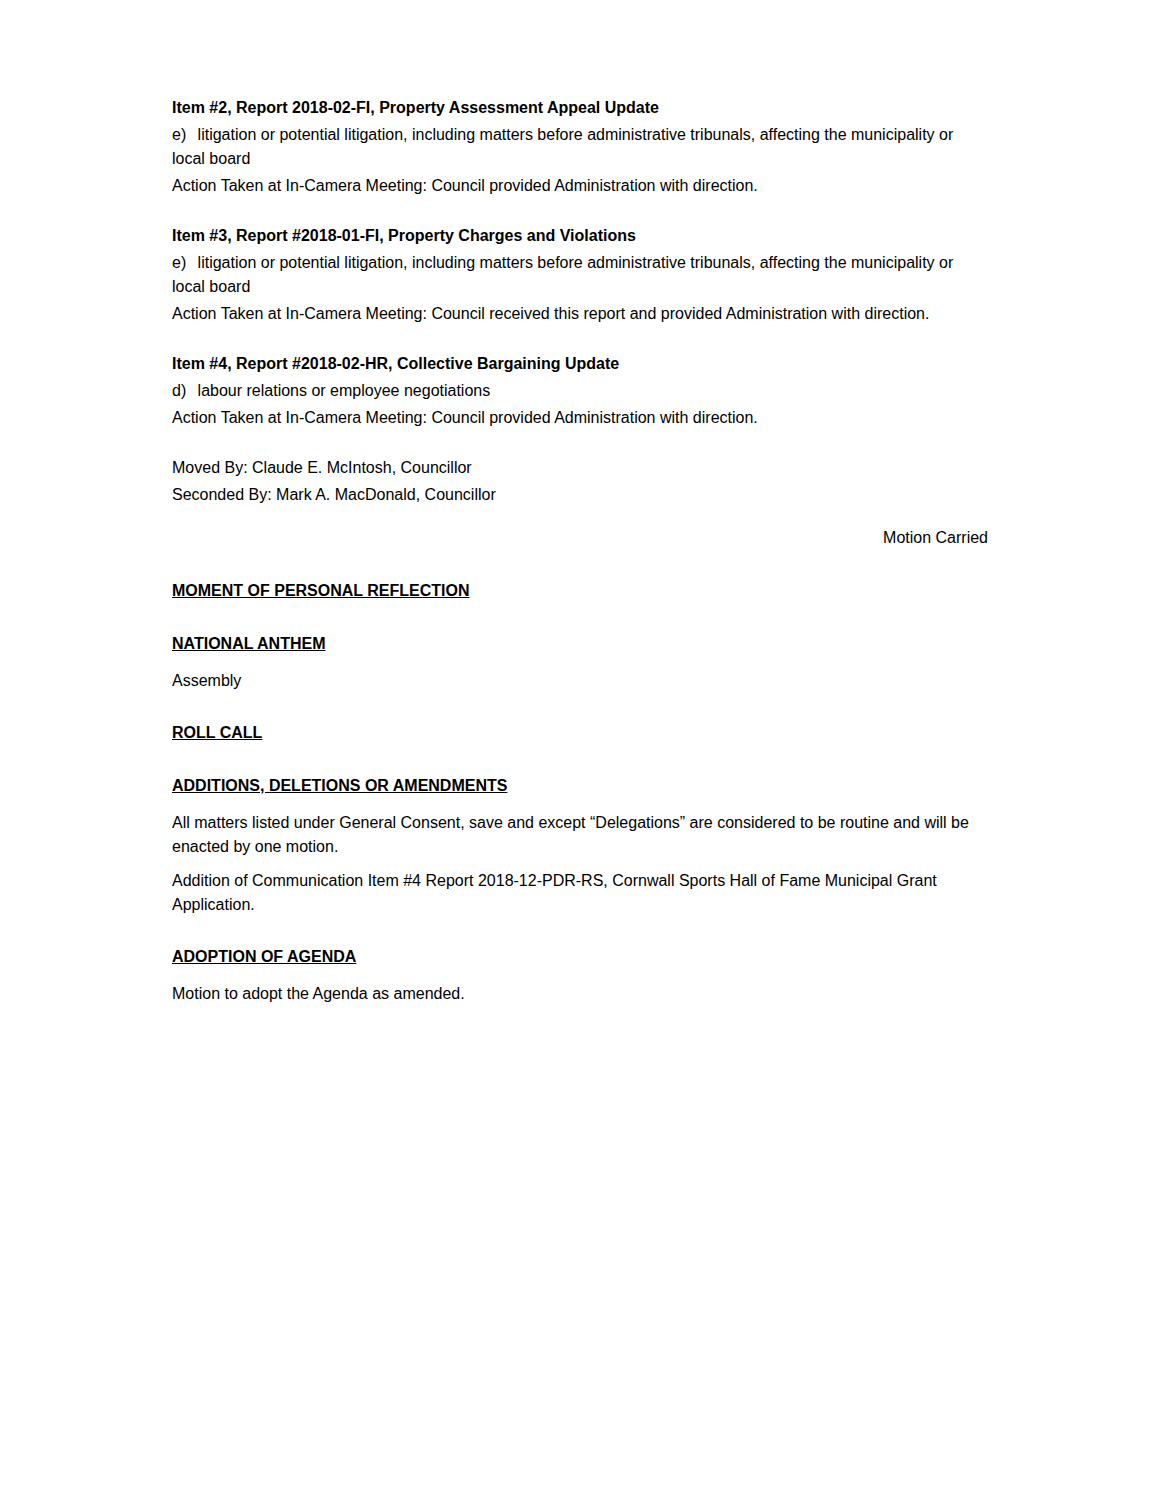Item #2, Report 2018-02-FI, Property Assessment Appeal Update
e) litigation or potential litigation, including matters before administrative tribunals, affecting the municipality or local board
Action Taken at In-Camera Meeting: Council provided Administration with direction.
Item #3, Report #2018-01-FI, Property Charges and Violations
e) litigation or potential litigation, including matters before administrative tribunals, affecting the municipality or local board
Action Taken at In-Camera Meeting: Council received this report and provided Administration with direction.
Item #4, Report #2018-02-HR, Collective Bargaining Update
d) labour relations or employee negotiations
Action Taken at In-Camera Meeting: Council provided Administration with direction.
Moved By: Claude E. McIntosh, Councillor
Seconded By: Mark A. MacDonald, Councillor
Motion Carried
MOMENT OF PERSONAL REFLECTION
NATIONAL ANTHEM
Assembly
ROLL CALL
ADDITIONS, DELETIONS OR AMENDMENTS
All matters listed under General Consent, save and except “Delegations” are considered to be routine and will be enacted by one motion.
Addition of Communication Item #4 Report 2018-12-PDR-RS, Cornwall Sports Hall of Fame Municipal Grant Application.
ADOPTION OF AGENDA
Motion to adopt the Agenda as amended.